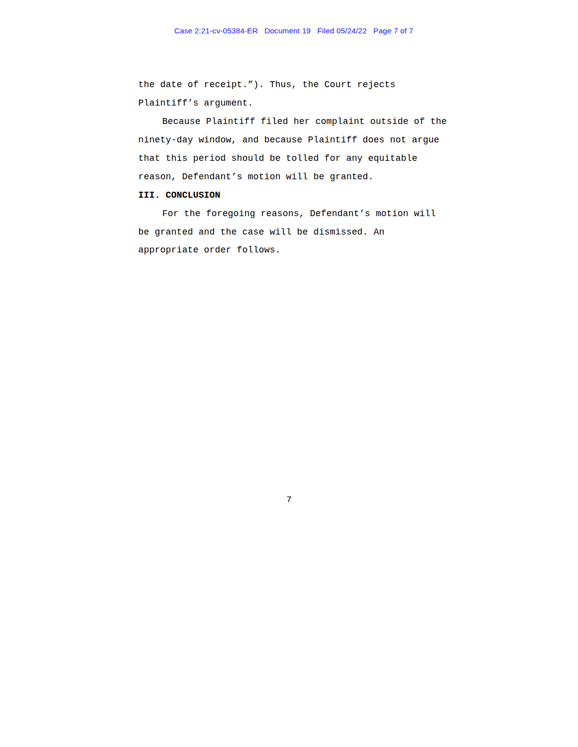Case 2:21-cv-05384-ER Document 19 Filed 05/24/22 Page 7 of 7
the date of receipt.”). Thus, the Court rejects Plaintiff’s argument.
Because Plaintiff filed her complaint outside of the ninety-day window, and because Plaintiff does not argue that this period should be tolled for any equitable reason, Defendant’s motion will be granted.
III. CONCLUSION
For the foregoing reasons, Defendant’s motion will be granted and the case will be dismissed. An appropriate order follows.
7